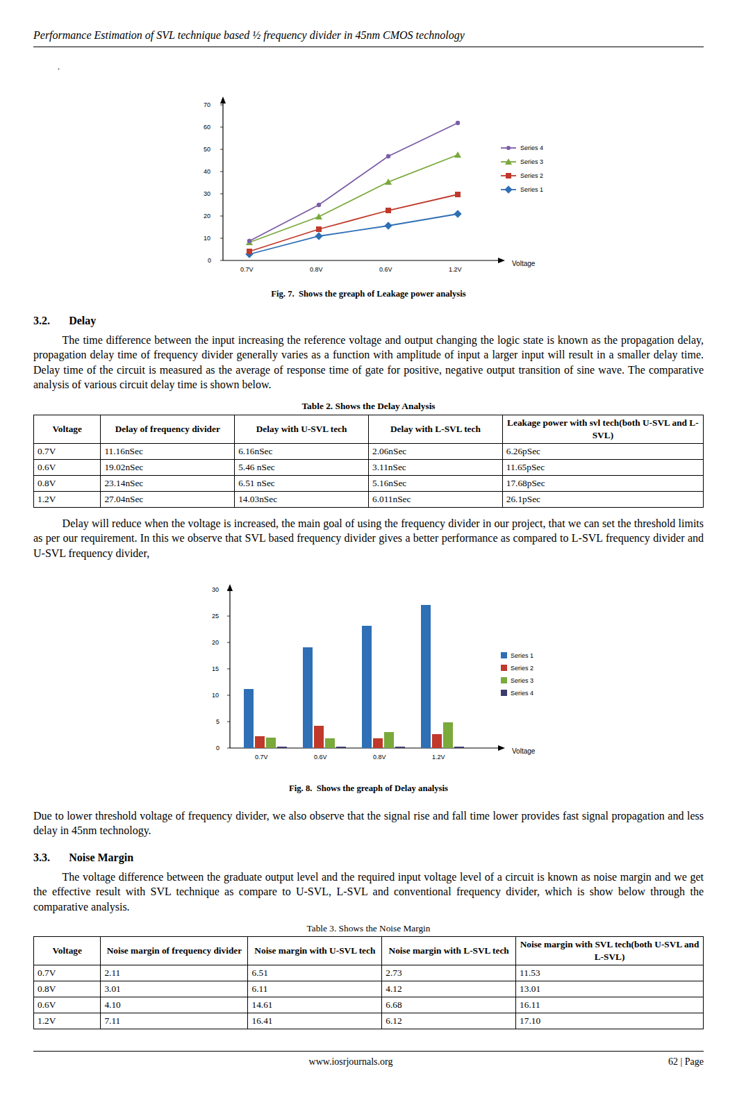Performance Estimation of SVL technique based ½ frequency divider in 45nm CMOS technology
.
0 10 20 30 40 50 60 70 0.7V 0.8V 0.6V 1.2V Voltage Series 4 Series 3 Series 2 Series 1
Fig. 7. Shows the greaph of Leakage power analysis
3.2. Delay
The time difference between the input increasing the reference voltage and output changing the logic state is known as the propagation delay, propagation delay time of frequency divider generally varies as a function with amplitude of input a larger input will result in a smaller delay time. Delay time of the circuit is measured as the average of response time of gate for positive, negative output transition of sine wave. The comparative analysis of various circuit delay time is shown below.
Table 2. Shows the Delay Analysis
| Voltage | Delay of frequency divider | Delay with U-SVL tech | Delay with L-SVL tech | Leakage power with svl tech(both U-SVL and L-SVL) |
| --- | --- | --- | --- | --- |
| 0.7V | 11.16nSec | 6.16nSec | 2.06nSec | 6.26pSec |
| 0.6V | 19.02nSec | 5.46 nSec | 3.11nSec | 11.65pSec |
| 0.8V | 23.14nSec | 6.51 nSec | 5.16nSec | 17.68pSec |
| 1.2V | 27.04nSec | 14.03nSec | 6.011nSec | 26.1pSec |
Delay will reduce when the voltage is increased, the main goal of using the frequency divider in our project, that we can set the threshold limits as per our requirement. In this we observe that SVL based frequency divider gives a better performance as compared to L-SVL frequency divider and U-SVL frequency divider,
0 5 10 15 20 25 30 0.7V 0.6V 0.8V 1.2V Voltage Series 1 Series 2 Series 3 Series 4
Fig. 8. Shows the greaph of Delay analysis
Due to lower threshold voltage of frequency divider, we also observe that the signal rise and fall time lower provides fast signal propagation and less delay in 45nm technology.
3.3. Noise Margin
The voltage difference between the graduate output level and the required input voltage level of a circuit is known as noise margin and we get the effective result with SVL technique as compare to U-SVL, L-SVL and conventional frequency divider, which is show below through the comparative analysis.
Table 3. Shows the Noise Margin
| Voltage | Noise margin of frequency divider | Noise margin with U-SVL tech | Noise margin with L-SVL tech | Noise margin with SVL tech(both U-SVL and L-SVL) |
| --- | --- | --- | --- | --- |
| 0.7V | 2.11 | 6.51 | 2.73 | 11.53 |
| 0.8V | 3.01 | 6.11 | 4.12 | 13.01 |
| 0.6V | 4.10 | 14.61 | 6.68 | 16.11 |
| 1.2V | 7.11 | 16.41 | 6.12 | 17.10 |
www.iosrjournals.org 62 | Page